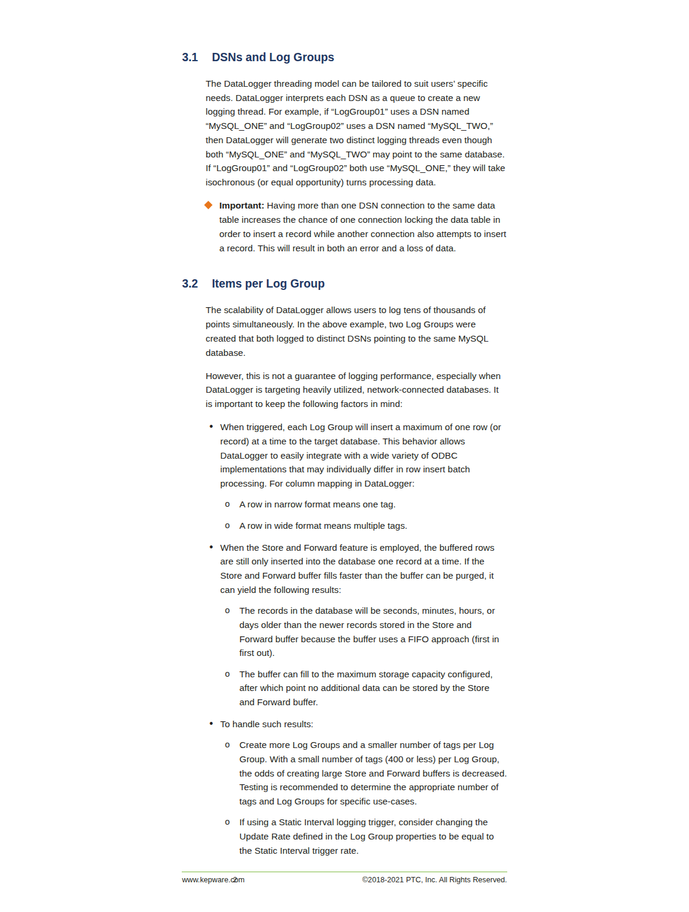3.1 DSNs and Log Groups
The DataLogger threading model can be tailored to suit users’ specific needs. DataLogger interprets each DSN as a queue to create a new logging thread. For example, if “LogGroup01” uses a DSN named “MySQL_ONE” and “LogGroup02” uses a DSN named “MySQL_TWO,” then DataLogger will generate two distinct logging threads even though both “MySQL_ONE” and “MySQL_TWO” may point to the same database. If “LogGroup01” and “LogGroup02” both use “MySQL_ONE,” they will take isochronous (or equal opportunity) turns processing data.
Important: Having more than one DSN connection to the same data table increases the chance of one connection locking the data table in order to insert a record while another connection also attempts to insert a record. This will result in both an error and a loss of data.
3.2 Items per Log Group
The scalability of DataLogger allows users to log tens of thousands of points simultaneously. In the above example, two Log Groups were created that both logged to distinct DSNs pointing to the same MySQL database.
However, this is not a guarantee of logging performance, especially when DataLogger is targeting heavily utilized, network-connected databases. It is important to keep the following factors in mind:
When triggered, each Log Group will insert a maximum of one row (or record) at a time to the target database. This behavior allows DataLogger to easily integrate with a wide variety of ODBC implementations that may individually differ in row insert batch processing. For column mapping in DataLogger:
A row in narrow format means one tag.
A row in wide format means multiple tags.
When the Store and Forward feature is employed, the buffered rows are still only inserted into the database one record at a time. If the Store and Forward buffer fills faster than the buffer can be purged, it can yield the following results:
The records in the database will be seconds, minutes, hours, or days older than the newer records stored in the Store and Forward buffer because the buffer uses a FIFO approach (first in first out).
The buffer can fill to the maximum storage capacity configured, after which point no additional data can be stored by the Store and Forward buffer.
To handle such results:
Create more Log Groups and a smaller number of tags per Log Group. With a small number of tags (400 or less) per Log Group, the odds of creating large Store and Forward buffers is decreased. Testing is recommended to determine the appropriate number of tags and Log Groups for specific use-cases.
If using a Static Interval logging trigger, consider changing the Update Rate defined in the Log Group properties to be equal to the Static Interval trigger rate.
www.kepware.com 2 ©2018-2021 PTC, Inc. All Rights Reserved.